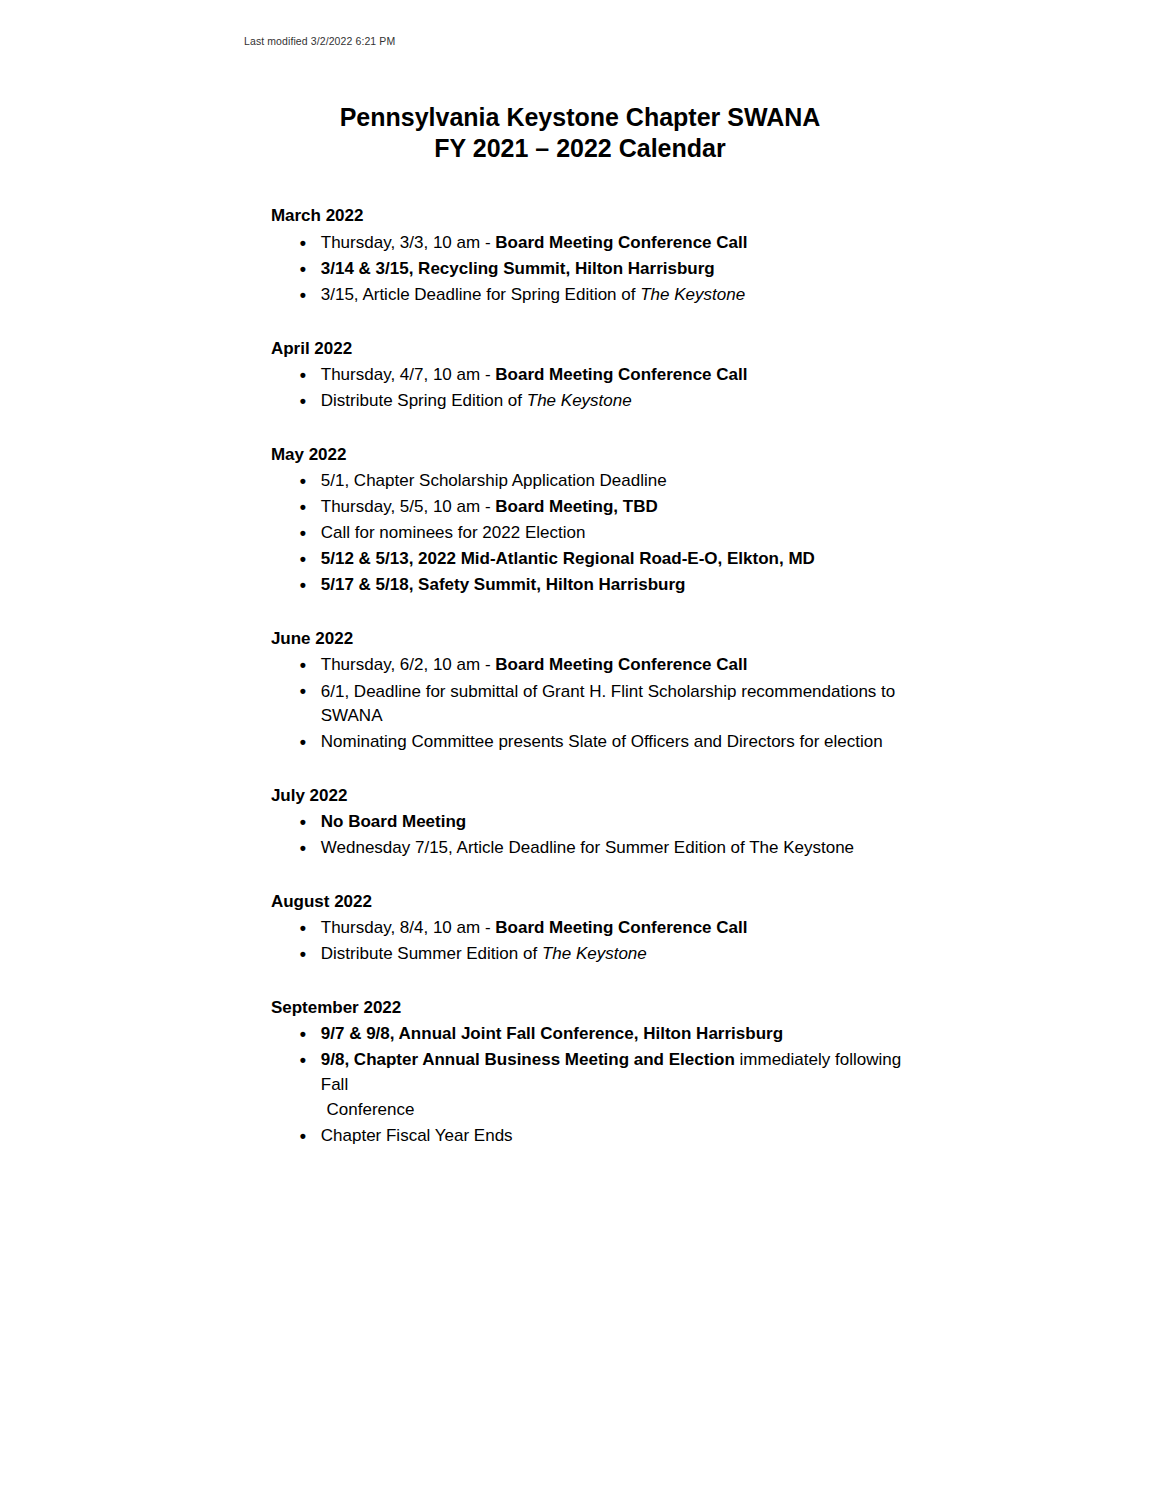Last modified 3/2/2022 6:21 PM
Pennsylvania Keystone Chapter SWANA
FY 2021 – 2022 Calendar
March 2022
Thursday, 3/3, 10 am - Board Meeting Conference Call
3/14 & 3/15, Recycling Summit, Hilton Harrisburg
3/15, Article Deadline for Spring Edition of The Keystone
April 2022
Thursday, 4/7, 10 am - Board Meeting Conference Call
Distribute Spring Edition of The Keystone
May 2022
5/1, Chapter Scholarship Application Deadline
Thursday, 5/5, 10 am - Board Meeting, TBD
Call for nominees for 2022 Election
5/12 & 5/13, 2022 Mid-Atlantic Regional Road-E-O, Elkton, MD
5/17 & 5/18, Safety Summit, Hilton Harrisburg
June 2022
Thursday, 6/2, 10 am - Board Meeting Conference Call
6/1, Deadline for submittal of Grant H. Flint Scholarship recommendations to SWANA
Nominating Committee presents Slate of Officers and Directors for election
July 2022
No Board Meeting
Wednesday 7/15, Article Deadline for Summer Edition of The Keystone
August 2022
Thursday, 8/4, 10 am - Board Meeting Conference Call
Distribute Summer Edition of The Keystone
September 2022
9/7 & 9/8, Annual Joint Fall Conference, Hilton Harrisburg
9/8, Chapter Annual Business Meeting and Election immediately following FallConference
Chapter Fiscal Year Ends